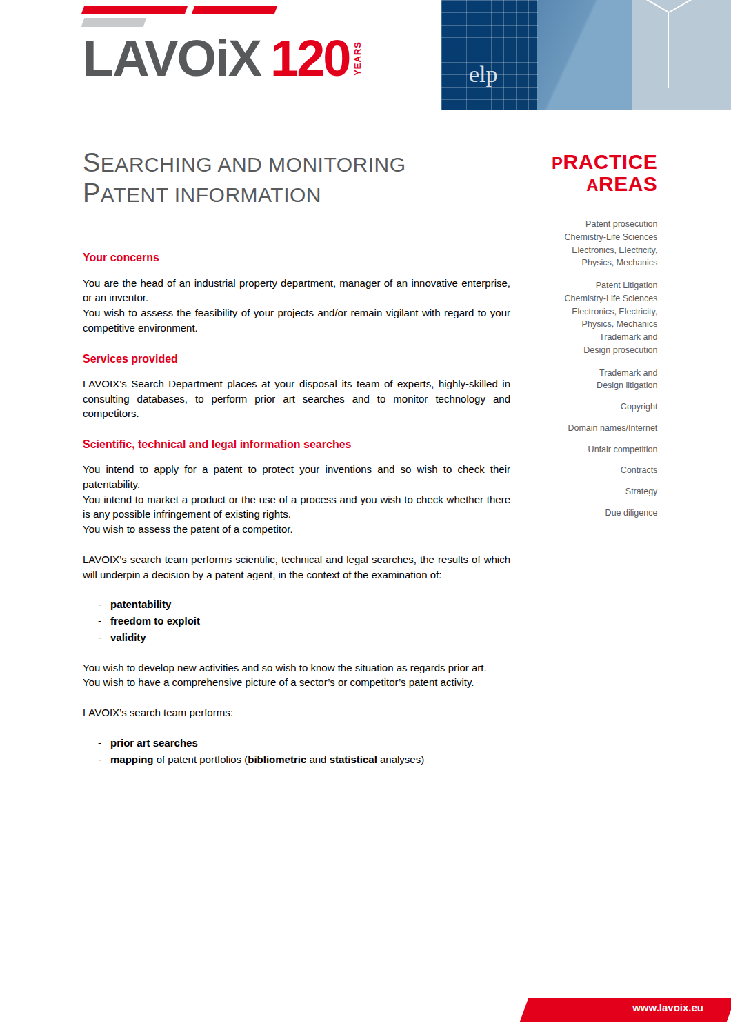LAVOiX
120
YEARS
SEARCHING AND MONITORING
PATENT INFORMATION
Your concerns
You are the head of an industrial property department, manager of an innovative enterprise, or an inventor.
You wish to assess the feasibility of your projects and/or remain vigilant with regard to your competitive environment.
Services provided
LAVOIX’s Search Department places at your disposal its team of experts, highly-skilled in consulting databases, to perform prior art searches and to monitor technology and competitors.
Scientific, technical and legal information searches
You intend to apply for a patent to protect your inventions and so wish to check their patentability.
You intend to market a product or the use of a process and you wish to check whether there is any possible infringement of existing rights.
You wish to assess the patent of a competitor.
LAVOIX’s search team performs scientific, technical and legal searches, the results of which will underpin a decision by a patent agent, in the context of the examination of:
patentability
freedom to exploit
validity
You wish to develop new activities and so wish to know the situation as regards prior art.
You wish to have a comprehensive picture of a sector’s or competitor’s patent activity.
LAVOIX’s search team performs:
prior art searches
mapping of patent portfolios (bibliometric and statistical analyses)
PRACTICE
AREAS
Patent prosecution
Chemistry-Life Sciences
Electronics, Electricity,
Physics, Mechanics
Patent Litigation
Chemistry-Life Sciences
Electronics, Electricity,
Physics, Mechanics
Trademark and
Design prosecution
Trademark and
Design litigation
Copyright
Domain names/Internet
Unfair competition
Contracts
Strategy
Due diligence
www.lavoix.eu